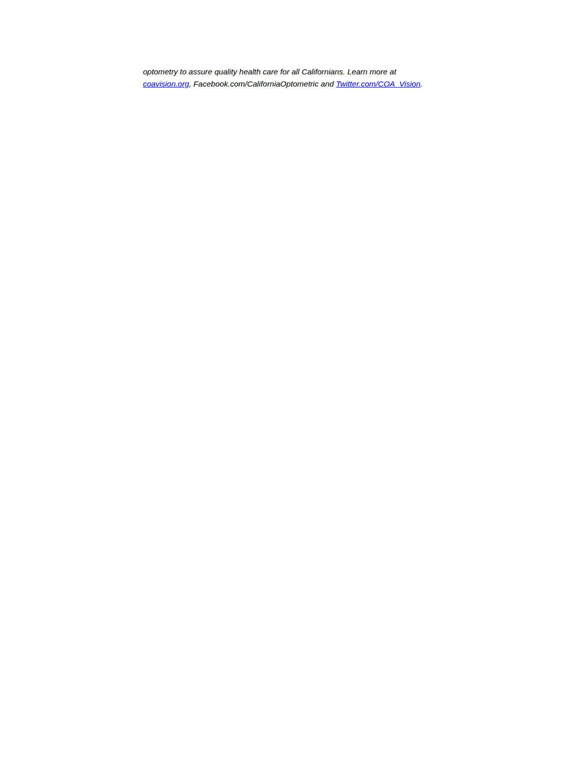optometry to assure quality health care for all Californians. Learn more at coavision.org, Facebook.com/CaliforniaOptometric and Twitter.com/COA_Vision.